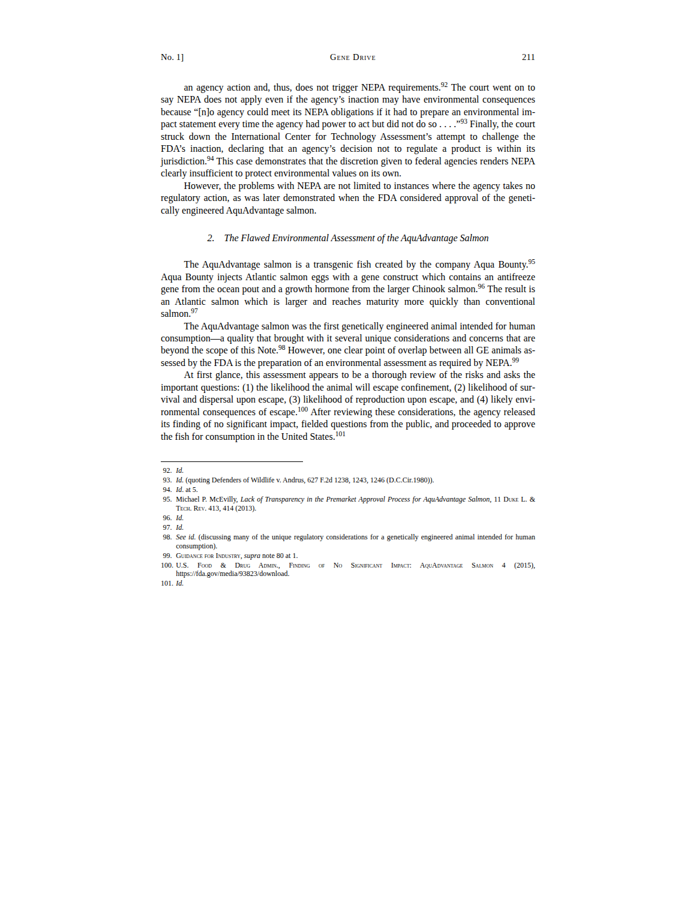No. 1]
Gene Drive
211
an agency action and, thus, does not trigger NEPA requirements.92 The court went on to say NEPA does not apply even if the agency’s inaction may have environmental consequences because “[n]o agency could meet its NEPA obligations if it had to prepare an environmental impact statement every time the agency had power to act but did not do so . . . .”93 Finally, the court struck down the International Center for Technology Assessment’s attempt to challenge the FDA’s inaction, declaring that an agency’s decision not to regulate a product is within its jurisdiction.94 This case demonstrates that the discretion given to federal agencies renders NEPA clearly insufficient to protect environmental values on its own.
However, the problems with NEPA are not limited to instances where the agency takes no regulatory action, as was later demonstrated when the FDA considered approval of the genetically engineered AquAdvantage salmon.
2. The Flawed Environmental Assessment of the AquAdvantage Salmon
The AquAdvantage salmon is a transgenic fish created by the company Aqua Bounty.95 Aqua Bounty injects Atlantic salmon eggs with a gene construct which contains an antifreeze gene from the ocean pout and a growth hormone from the larger Chinook salmon.96 The result is an Atlantic salmon which is larger and reaches maturity more quickly than conventional salmon.97
The AquAdvantage salmon was the first genetically engineered animal intended for human consumption—a quality that brought with it several unique considerations and concerns that are beyond the scope of this Note.98 However, one clear point of overlap between all GE animals assessed by the FDA is the preparation of an environmental assessment as required by NEPA.99
At first glance, this assessment appears to be a thorough review of the risks and asks the important questions: (1) the likelihood the animal will escape confinement, (2) likelihood of survival and dispersal upon escape, (3) likelihood of reproduction upon escape, and (4) likely environmental consequences of escape.100 After reviewing these considerations, the agency released its finding of no significant impact, fielded questions from the public, and proceeded to approve the fish for consumption in the United States.101
92.
Id.
93.
Id. (quoting Defenders of Wildlife v. Andrus, 627 F.2d 1238, 1243, 1246 (D.C.Cir.1980)).
94.
Id. at 5.
95.
Michael P. McEvilly, Lack of Transparency in the Premarket Approval Process for AquAdvantage Salmon, 11 Duke L. & Tech. Rev. 413, 414 (2013).
96.
Id.
97.
Id.
98.
See id. (discussing many of the unique regulatory considerations for a genetically engineered animal intended for human consumption).
99.
Guidance for Industry, supra note 80 at 1.
100.
U.S. Food & Drug Admin., Finding of No Significant Impact: AquAdvantage Salmon 4 (2015), https://fda.gov/media/93823/download.
101.
Id.